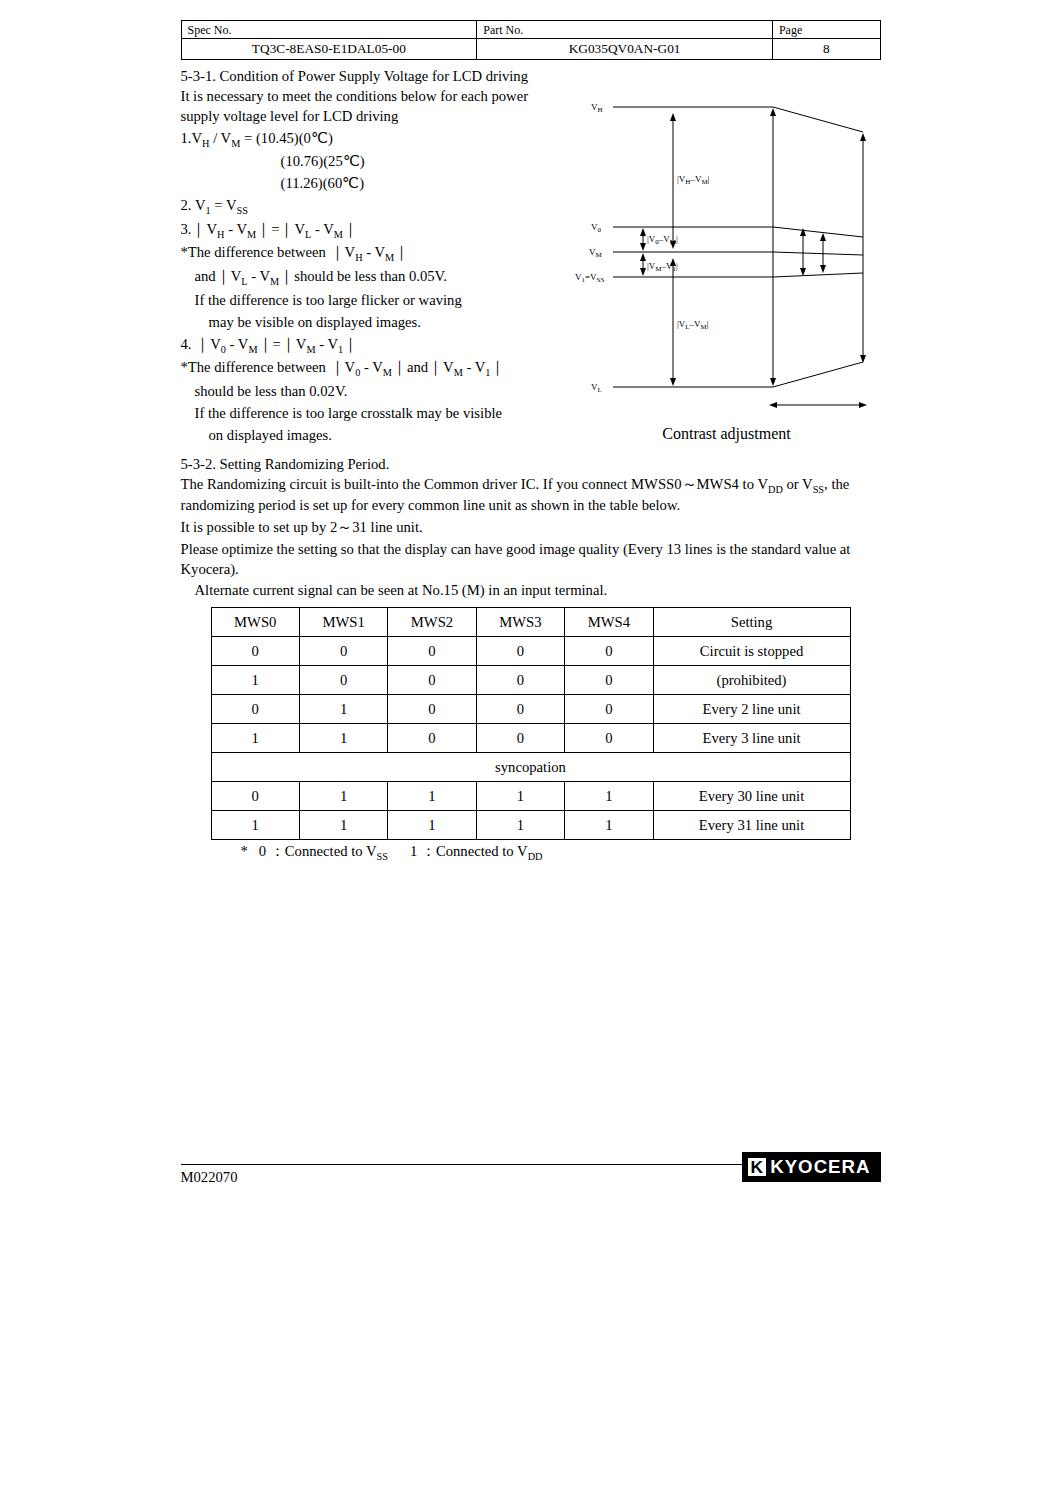| Spec No. | Part No. | Page |
| TQ3C-8EAS0-E1DAL05-00 | KG035QV0AN-G01 | 8 |
5-3-1. Condition of Power Supply Voltage for LCD driving
It is necessary to meet the conditions below for each power supply voltage level for LCD driving
1.VH / VM = (10.45)(0℃)
(10.76)(25℃)
(11.26)(60℃)
2. V1 = VSS
3.｜VH - VM｜=｜VL - VM｜
*The difference between ｜VH - VM｜
and｜VL - VM｜should be less than 0.05V.
If the difference is too large flicker or waving
may be visible on displayed images.
4. ｜V0 - VM｜=｜VM - V1｜
*The difference between ｜V0 - VM｜and｜VM - V1｜
should be less than 0.02V.
If the difference is too large crosstalk may be visible
on displayed images.
VH V0 VM V1=VSS VL |VH–VM| |V0–VM| |VM–V1| |VL–VM|
Contrast adjustment
5-3-2. Setting Randomizing Period.
The Randomizing circuit is built-into the Common driver IC. If you connect MWSS0～MWS4 to VDD or VSS, the randomizing period is set up for every common line unit as shown in the table below.
It is possible to set up by 2～31 line unit.
Please optimize the setting so that the display can have good image quality (Every 13 lines is the standard value at Kyocera).
Alternate current signal can be seen at No.15 (M) in an input terminal.
| MWS0 | MWS1 | MWS2 | MWS3 | MWS4 | Setting |
| --- | --- | --- | --- | --- | --- |
| 0 | 0 | 0 | 0 | 0 | Circuit is stopped |
| 1 | 0 | 0 | 0 | 0 | (prohibited) |
| 0 | 1 | 0 | 0 | 0 | Every 2 line unit |
| 1 | 1 | 0 | 0 | 0 | Every 3 line unit |
| syncopation |
| 0 | 1 | 1 | 1 | 1 | Every 30 line unit |
| 1 | 1 | 1 | 1 | 1 | Every 31 line unit |
* 0 ：Connected to VSS 1 ：Connected to VDD
M022070
KKYOCERA